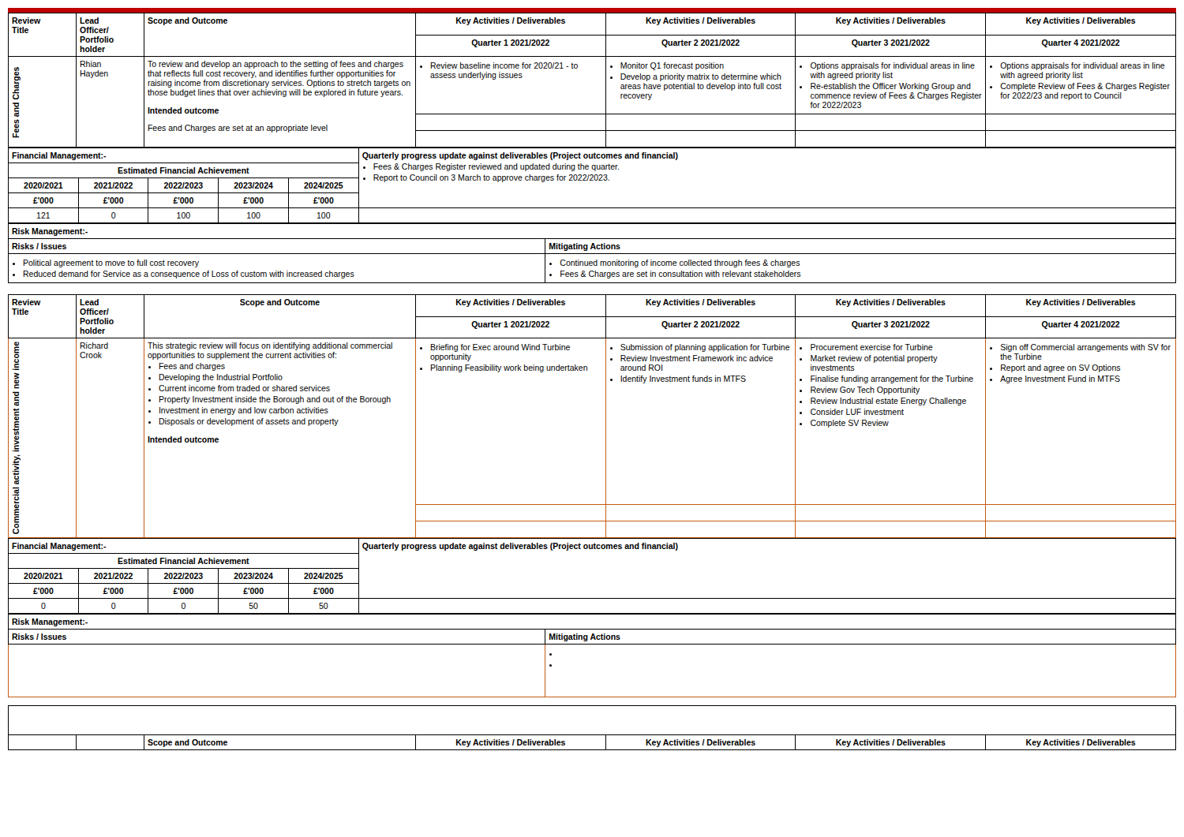| Review Title | Lead Officer/ Portfolio holder | Scope and Outcome | Key Activities / Deliverables | Key Activities / Deliverables | Key Activities / Deliverables | Key Activities / Deliverables |
| Quarter 1 2021/2022 | Quarter 2 2021/2022 | Quarter 3 2021/2022 | Quarter 4 2021/2022 |
| Fees and Charges | Rhian Hayden | To review and develop an approach to the setting of fees and charges that reflects full cost recovery, and identifies further opportunities for raising income from discretionary services. Options to stretch targets on those budget lines that over achieving will be explored in future years. Intended outcome Fees and Charges are set at an appropriate level | Review baseline income for 2020/21 - to assess underlying issues | Monitor Q1 forecast position Develop a priority matrix to determine which areas have potential to develop into full cost recovery | Options appraisals for individual areas in line with agreed priority list Re-establish the Officer Working Group and commence review of Fees & Charges Register for 2022/2023 | Options appraisals for individual areas in line with agreed priority list Complete Review of Fees & Charges Register for 2022/23 and report to Council |
| Financial Management:- | Quarterly progress update against deliverables (Project outcomes and financial) Fees & Charges Register reviewed and updated during the quarter. Report to Council on 3 March to approve charges for 2022/2023. |
| Estimated Financial Achievement |
| 2020/2021 | 2021/2022 | 2022/2023 | 2023/2024 | 2024/2025 |
| £'000 | £'000 | £'000 | £'000 | £'000 |
| 121 | 0 | 100 | 100 | 100 | |
| Risk Management:- |
| Risks / Issues | Mitigating Actions |
| Political agreement to move to full cost recovery Reduced demand for Service as a consequence of Loss of custom with increased charges | Continued monitoring of income collected through fees & charges Fees & Charges are set in consultation with relevant stakeholders |
| Review Title | Lead Officer/ Portfolio holder | Scope and Outcome | Key Activities / Deliverables | Key Activities / Deliverables | Key Activities / Deliverables | Key Activities / Deliverables |
| Quarter 1 2021/2022 | Quarter 2 2021/2022 | Quarter 3 2021/2022 | Quarter 4 2021/2022 |
| Commercial activity, investment and new income | Richard Crook | This strategic review will focus on identifying additional commercial opportunities to supplement the current activities of: Fees and charges Developing the Industrial Portfolio Current income from traded or shared services Property Investment inside the Borough and out of the Borough Investment in energy and low carbon activities Disposals or development of assets and property Intended outcome | Briefing for Exec around Wind Turbine opportunity Planning Feasibility work being undertaken | Submission of planning application for Turbine Review Investment Framework inc advice around ROI Identify Investment funds in MTFS | Procurement exercise for Turbine Market review of potential property investments Finalise funding arrangement for the Turbine Review Gov Tech Opportunity Review Industrial estate Energy Challenge Consider LUF investment Complete SV Review | Sign off Commercial arrangements with SV for the Turbine Report and agree on SV Options Agree Investment Fund in MTFS |
| Financial Management:- | Quarterly progress update against deliverables (Project outcomes and financial) |
| Estimated Financial Achievement |
| 2020/2021 | 2021/2022 | 2022/2023 | 2023/2024 | 2024/2025 |
| £'000 | £'000 | £'000 | £'000 | £'000 |
| 0 | 0 | 0 | 50 | 50 | |
| Risk Management:- |
| Risks / Issues | Mitigating Actions |
| | | Scope and Outcome | Key Activities / Deliverables | Key Activities / Deliverables | Key Activities / Deliverables | Key Activities / Deliverables |